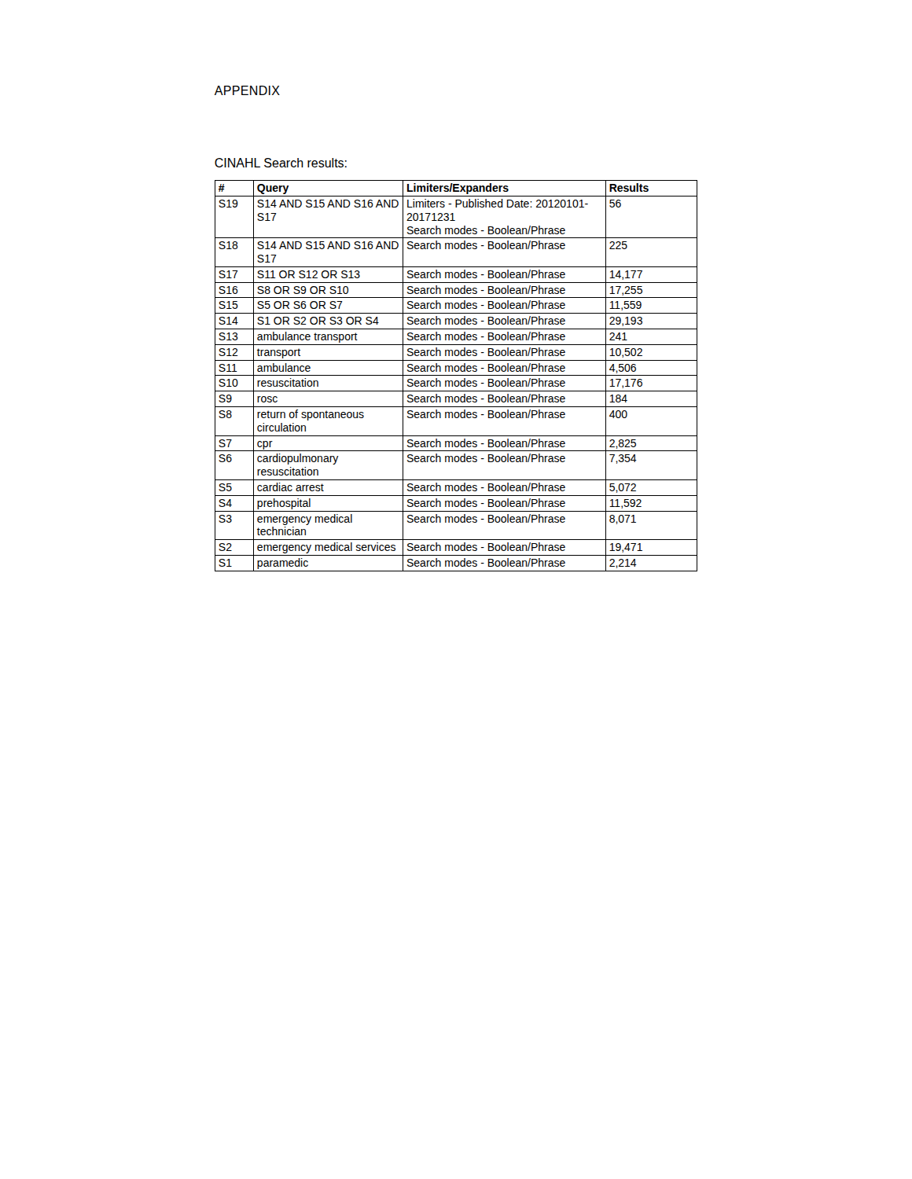APPENDIX
CINAHL Search results:
| # | Query | Limiters/Expanders | Results |
| --- | --- | --- | --- |
| S19 | S14 AND S15 AND S16 AND S17 | Limiters - Published Date: 20120101-20171231 Search modes - Boolean/Phrase | 56 |
| S18 | S14 AND S15 AND S16 AND S17 | Search modes - Boolean/Phrase | 225 |
| S17 | S11 OR S12 OR S13 | Search modes - Boolean/Phrase | 14,177 |
| S16 | S8 OR S9 OR S10 | Search modes - Boolean/Phrase | 17,255 |
| S15 | S5 OR S6 OR S7 | Search modes - Boolean/Phrase | 11,559 |
| S14 | S1 OR S2 OR S3 OR S4 | Search modes - Boolean/Phrase | 29,193 |
| S13 | ambulance transport | Search modes - Boolean/Phrase | 241 |
| S12 | transport | Search modes - Boolean/Phrase | 10,502 |
| S11 | ambulance | Search modes - Boolean/Phrase | 4,506 |
| S10 | resuscitation | Search modes - Boolean/Phrase | 17,176 |
| S9 | rosc | Search modes - Boolean/Phrase | 184 |
| S8 | return of spontaneous circulation | Search modes - Boolean/Phrase | 400 |
| S7 | cpr | Search modes - Boolean/Phrase | 2,825 |
| S6 | cardiopulmonary resuscitation | Search modes - Boolean/Phrase | 7,354 |
| S5 | cardiac arrest | Search modes - Boolean/Phrase | 5,072 |
| S4 | prehospital | Search modes - Boolean/Phrase | 11,592 |
| S3 | emergency medical technician | Search modes - Boolean/Phrase | 8,071 |
| S2 | emergency medical services | Search modes - Boolean/Phrase | 19,471 |
| S1 | paramedic | Search modes - Boolean/Phrase | 2,214 |